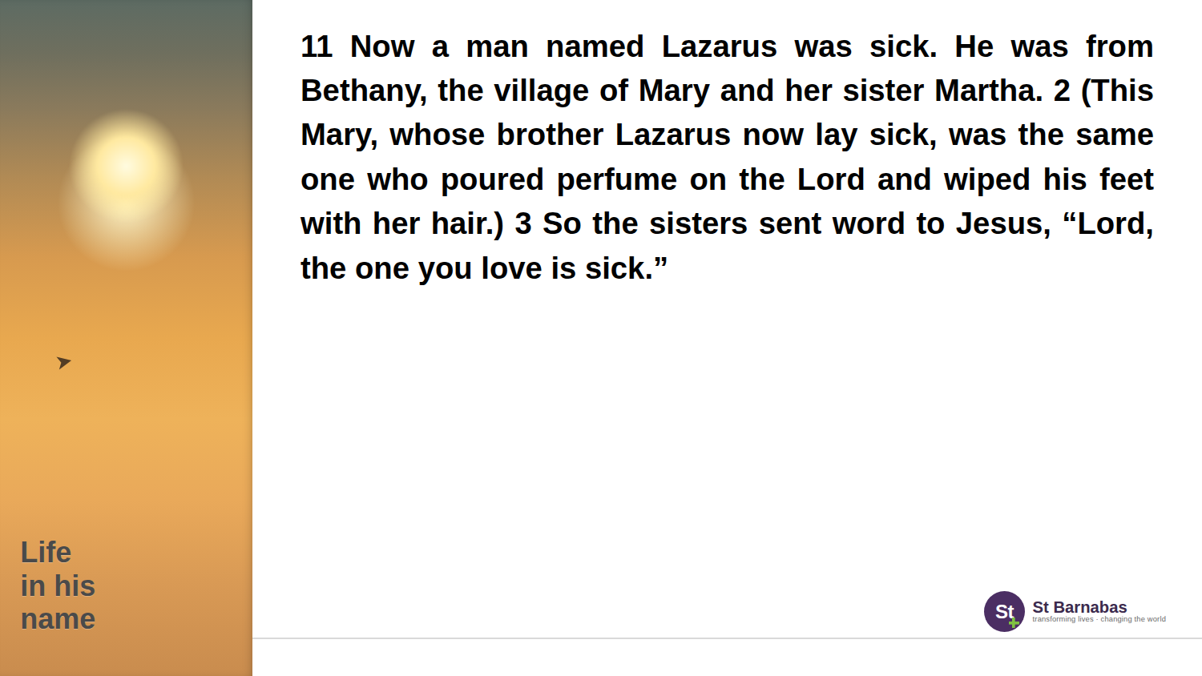➤
Life in his name
11 Now a man named Lazarus was sick. He was from Bethany, the village of Mary and her sister Martha. 2 (This Mary, whose brother Lazarus now lay sick, was the same one who poured perfume on the Lord and wiped his feet with her hair.) 3 So the sisters sent word to Jesus, “Lord, the one you love is sick.”
St
St Barnabas
transforming lives · changing the world